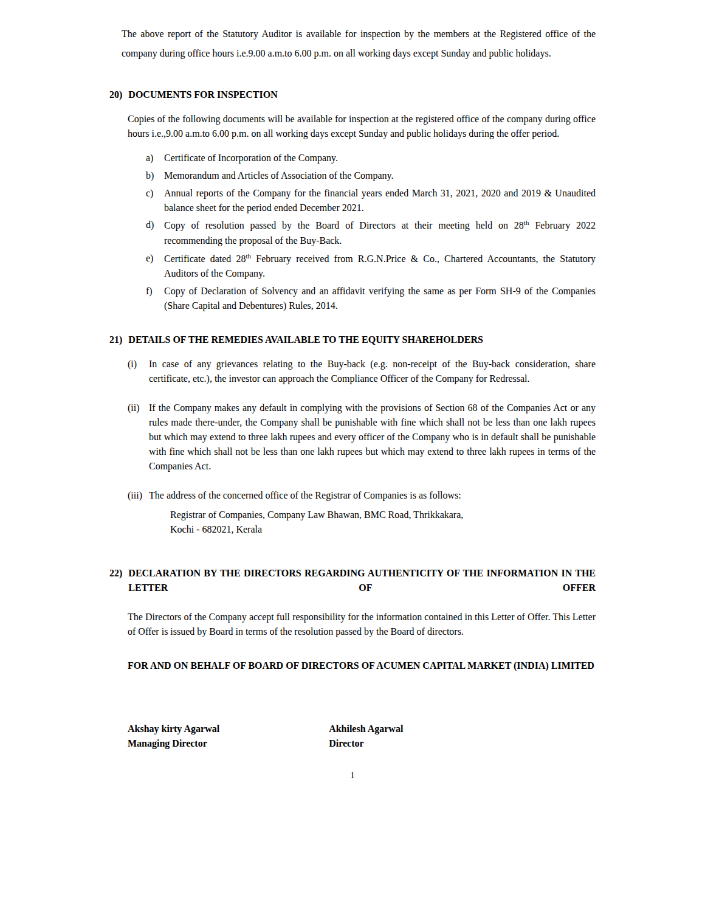The above report of the Statutory Auditor is available for inspection by the members at the Registered office of the company during office hours i.e.9.00 a.m.to 6.00 p.m. on all working days except Sunday and public holidays.
20) Documents for Inspection
Copies of the following documents will be available for inspection at the registered office of the company during office hours i.e.,9.00 a.m.to 6.00 p.m. on all working days except Sunday and public holidays during the offer period.
Certificate of Incorporation of the Company.
Memorandum and Articles of Association of the Company.
Annual reports of the Company for the financial years ended March 31, 2021, 2020 and 2019 & Unaudited balance sheet for the period ended December 2021.
Copy of resolution passed by the Board of Directors at their meeting held on 28th February 2022 recommending the proposal of the Buy-Back.
Certificate dated 28th February received from R.G.N.Price & Co., Chartered Accountants, the Statutory Auditors of the Company.
Copy of Declaration of Solvency and an affidavit verifying the same as per Form SH-9 of the Companies (Share Capital and Debentures) Rules, 2014.
21) Details of the Remedies Available to the Equity Shareholders
In case of any grievances relating to the Buy-back (e.g. non-receipt of the Buy-back consideration, share certificate, etc.), the investor can approach the Compliance Officer of the Company for Redressal.
If the Company makes any default in complying with the provisions of Section 68 of the Companies Act or any rules made there-under, the Company shall be punishable with fine which shall not be less than one lakh rupees but which may extend to three lakh rupees and every officer of the Company who is in default shall be punishable with fine which shall not be less than one lakh rupees but which may extend to three lakh rupees in terms of the Companies Act.
The address of the concerned office of the Registrar of Companies is as follows:
Registrar of Companies, Company Law Bhawan, BMC Road, Thrikkakara,
Kochi - 682021, Kerala
22) Declaration by the Directors Regarding Authenticity of the Information in the Letter of Offer
The Directors of the Company accept full responsibility for the information contained in this Letter of Offer. This Letter of Offer is issued by Board in terms of the resolution passed by the Board of directors.
FOR AND ON BEHALF OF BOARD OF DIRECTORS OF ACUMEN CAPITAL MARKET (INDIA) LIMITED
Akshay kirty Agarwal
Managing Director
Akhilesh Agarwal
Director
1